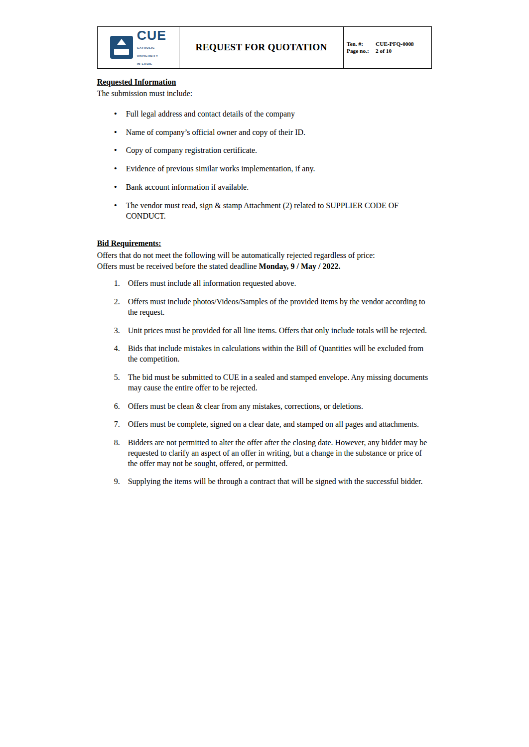| CUE Catholic University in Erbil | REQUEST FOR QUOTATION | Ten. #: CUE-PFQ-0008 Page no.: 2 of 10 |
Requested Information
The submission must include:
Full legal address and contact details of the company
Name of company’s official owner and copy of their ID.
Copy of company registration certificate.
Evidence of previous similar works implementation, if any.
Bank account information if available.
The vendor must read, sign & stamp Attachment (2) related to SUPPLIER CODE OF CONDUCT.
Bid Requirements:
Offers that do not meet the following will be automatically rejected regardless of price:
Offers must be received before the stated deadline Monday, 9 / May / 2022.
Offers must include all information requested above.
Offers must include photos/Videos/Samples of the provided items by the vendor according to the request.
Unit prices must be provided for all line items. Offers that only include totals will be rejected.
Bids that include mistakes in calculations within the Bill of Quantities will be excluded from the competition.
The bid must be submitted to CUE in a sealed and stamped envelope. Any missing documents may cause the entire offer to be rejected.
Offers must be clean & clear from any mistakes, corrections, or deletions.
Offers must be complete, signed on a clear date, and stamped on all pages and attachments.
Bidders are not permitted to alter the offer after the closing date. However, any bidder may be requested to clarify an aspect of an offer in writing, but a change in the substance or price of the offer may not be sought, offered, or permitted.
Supplying the items will be through a contract that will be signed with the successful bidder.